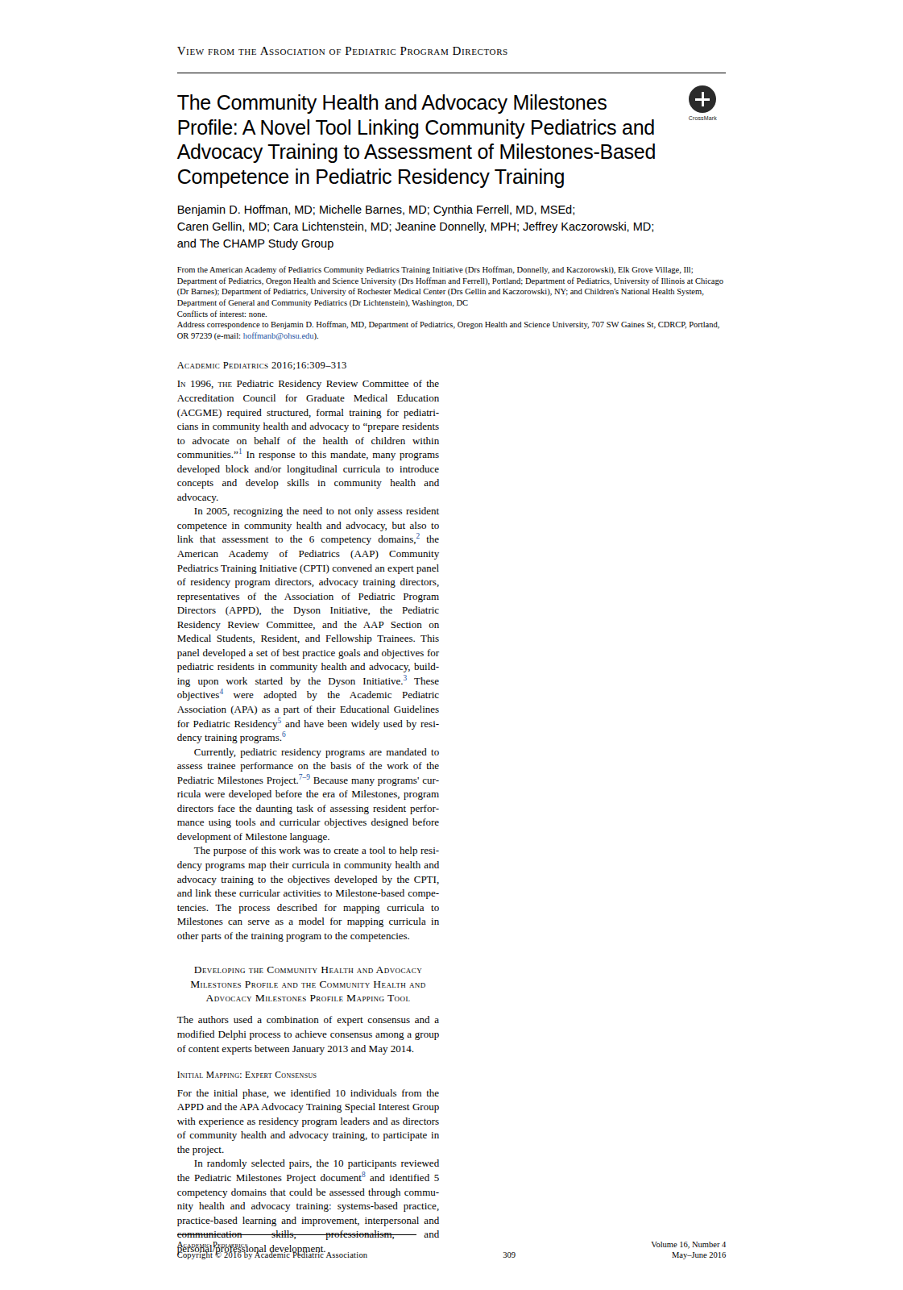View from the Association of Pediatric Program Directors
CrossMark
The Community Health and Advocacy Milestones Profile: A Novel Tool Linking Community Pediatrics and Advocacy Training to Assessment of Milestones-Based Competence in Pediatric Residency Training
Benjamin D. Hoffman, MD; Michelle Barnes, MD; Cynthia Ferrell, MD, MSEd;
Caren Gellin, MD; Cara Lichtenstein, MD; Jeanine Donnelly, MPH; Jeffrey Kaczorowski, MD;
and The CHAMP Study Group
From the American Academy of Pediatrics Community Pediatrics Training Initiative (Drs Hoffman, Donnelly, and Kaczorowski), Elk Grove Village, Ill; Department of Pediatrics, Oregon Health and Science University (Drs Hoffman and Ferrell), Portland; Department of Pediatrics, University of Illinois at Chicago (Dr Barnes); Department of Pediatrics, University of Rochester Medical Center (Drs Gellin and Kaczorowski), NY; and Children's National Health System, Department of General and Community Pediatrics (Dr Lichtenstein), Washington, DC
Conflicts of interest: none.
Address correspondence to Benjamin D. Hoffman, MD, Department of Pediatrics, Oregon Health and Science University, 707 SW Gaines St, CDRCP, Portland, OR 97239 (e-mail: hoffmanb@ohsu.edu).
Academic Pediatrics 2016;16:309–313
In 1996, the Pediatric Residency Review Committee of the Accreditation Council for Graduate Medical Education (ACGME) required structured, formal training for pediatricians in community health and advocacy to “prepare residents to advocate on behalf of the health of children within communities.”1 In response to this mandate, many programs developed block and/or longitudinal curricula to introduce concepts and develop skills in community health and advocacy.
In 2005, recognizing the need to not only assess resident competence in community health and advocacy, but also to link that assessment to the 6 competency domains,2 the American Academy of Pediatrics (AAP) Community Pediatrics Training Initiative (CPTI) convened an expert panel of residency program directors, advocacy training directors, representatives of the Association of Pediatric Program Directors (APPD), the Dyson Initiative, the Pediatric Residency Review Committee, and the AAP Section on Medical Students, Resident, and Fellowship Trainees. This panel developed a set of best practice goals and objectives for pediatric residents in community health and advocacy, building upon work started by the Dyson Initiative.3 These objectives4 were adopted by the Academic Pediatric Association (APA) as a part of their Educational Guidelines for Pediatric Residency5 and have been widely used by residency training programs.6
Currently, pediatric residency programs are mandated to assess trainee performance on the basis of the work of the Pediatric Milestones Project.7–9 Because many programs' curricula were developed before the era of Milestones, program directors face the daunting task of assessing resident performance using tools and curricular objectives designed before development of Milestone language.
The purpose of this work was to create a tool to help residency programs map their curricula in community health and advocacy training to the objectives developed by the CPTI, and link these curricular activities to Milestone-based competencies. The process described for mapping curricula to Milestones can serve as a model for mapping curricula in other parts of the training program to the competencies.
Developing the Community Health and Advocacy Milestones Profile and the Community Health and Advocacy Milestones Profile Mapping Tool
The authors used a combination of expert consensus and a modified Delphi process to achieve consensus among a group of content experts between January 2013 and May 2014.
Initial Mapping: Expert Consensus
For the initial phase, we identified 10 individuals from the APPD and the APA Advocacy Training Special Interest Group with experience as residency program leaders and as directors of community health and advocacy training, to participate in the project.
In randomly selected pairs, the 10 participants reviewed the Pediatric Milestones Project document8 and identified 5 competency domains that could be assessed through community health and advocacy training: systems-based practice, practice-based learning and improvement, interpersonal and communication skills, professionalism, and personal/professional development.
Academic Pediatrics
Copyright © 2016 by Academic Pediatric Association
309
Volume 16, Number 4
May–June 2016